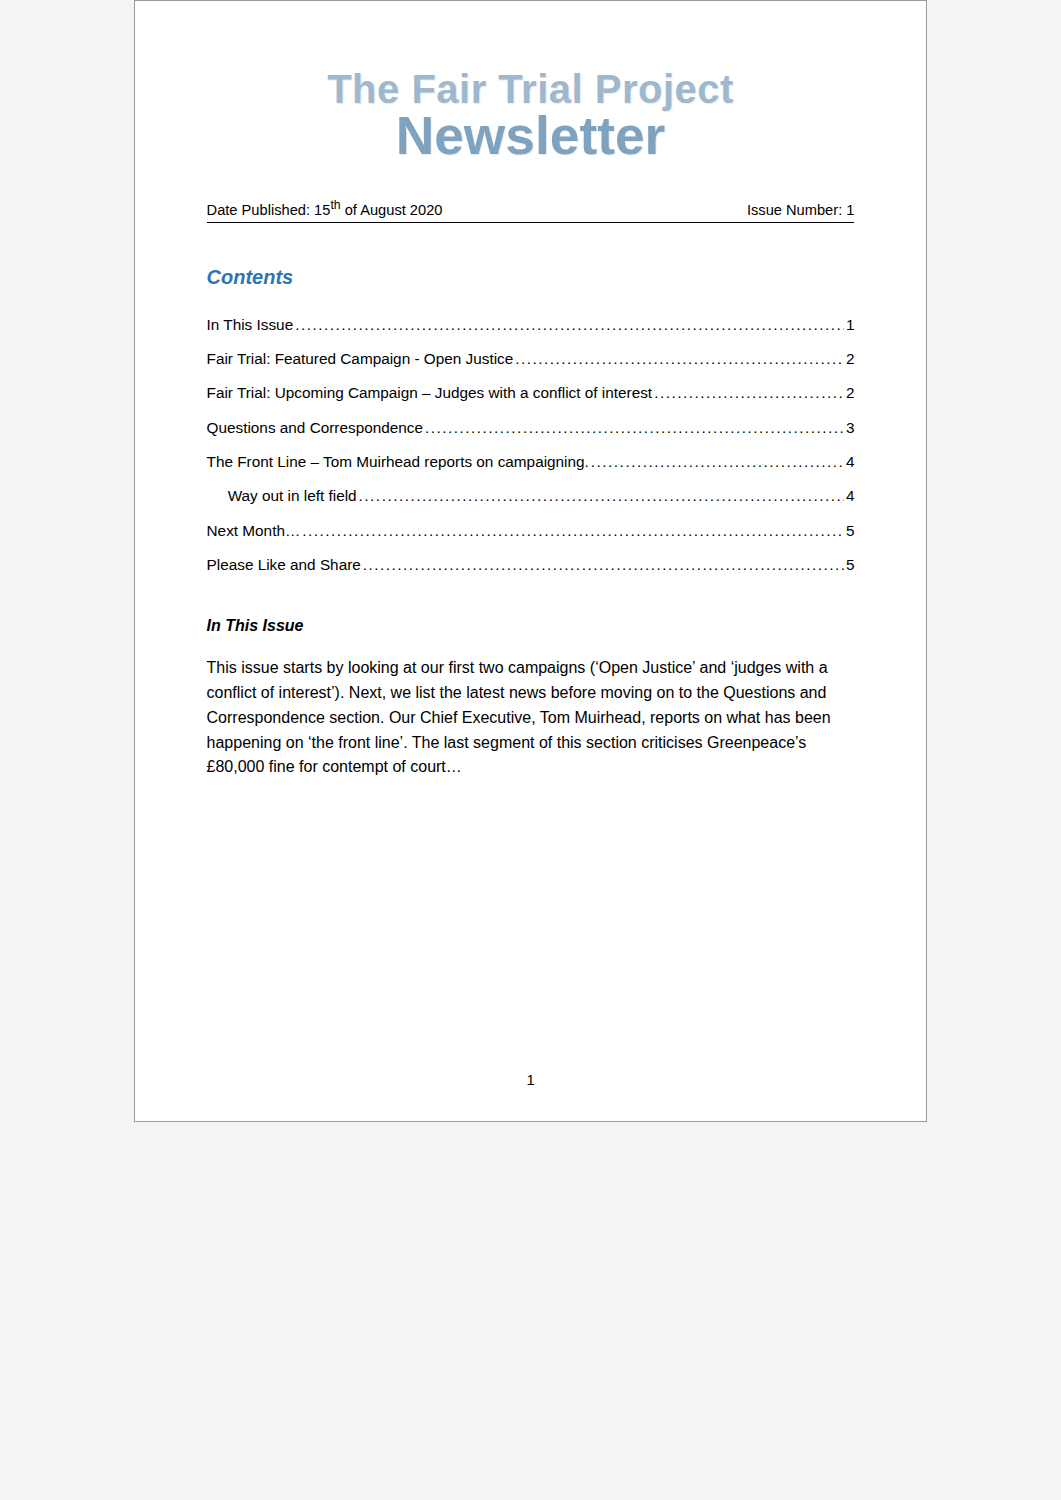The Fair Trial Project
Newsletter
Date Published: 15th of August 2020
Issue Number: 1
Contents
In This Issue .................................................................................................................................. 1
Fair Trial: Featured Campaign - Open Justice ............................................................................... 2
Fair Trial: Upcoming Campaign – Judges with a conflict of interest ................................................ 2
Questions and Correspondence ..................................................................................................... 3
The Front Line – Tom Muirhead reports on campaigning. ............................................................ 4
Way out in left field .................................................................................................................... 4
Next Month… .................................................................................................................. 5
Please Like and Share ................................................................................................................ 5
In This Issue
This issue starts by looking at our first two campaigns (‘Open Justice’ and ‘judges with a conflict of interest’). Next, we list the latest news before moving on to the Questions and Correspondence section. Our Chief Executive, Tom Muirhead, reports on what has been happening on ‘the front line’. The last segment of this section criticises Greenpeace’s £80,000 fine for contempt of court…
1